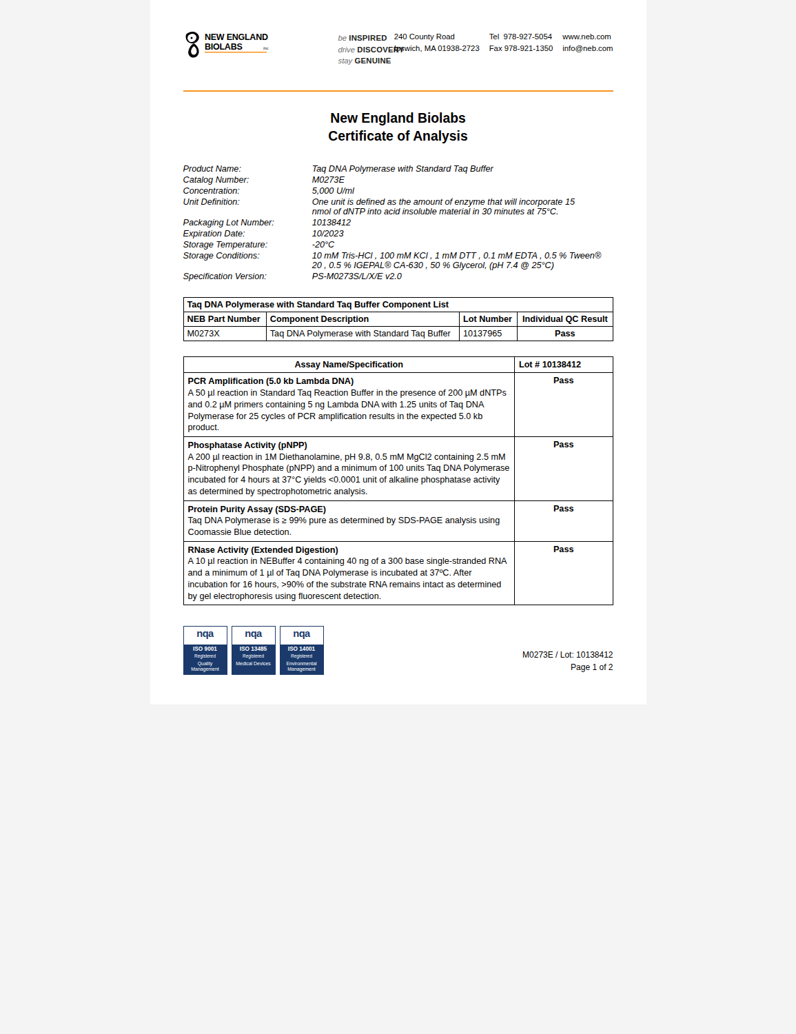NEW ENGLAND BIOLABS Inc.
be INSPIRED
drive DISCOVERY
stay GENUINE
| 240 County Road | Tel 978-927-5054 | www.neb.com |
| Ipswich, MA 01938-2723 | Fax 978-921-1350 | info@neb.com |
New England Biolabs
Certificate of Analysis
| Product Name: | Taq DNA Polymerase with Standard Taq Buffer |
| Catalog Number: | M0273E |
| Concentration: | 5,000 U/ml |
| Unit Definition: | One unit is defined as the amount of enzyme that will incorporate 15 nmol of dNTP into acid insoluble material in 30 minutes at 75°C. |
| Packaging Lot Number: | 10138412 |
| Expiration Date: | 10/2023 |
| Storage Temperature: | -20°C |
| Storage Conditions: | 10 mM Tris-HCl , 100 mM KCl , 1 mM DTT , 0.1 mM EDTA , 0.5 % Tween® 20 , 0.5 % IGEPAL® CA-630 , 50 % Glycerol, (pH 7.4 @ 25°C) |
| Specification Version: | PS-M0273S/L/X/E v2.0 |
| Taq DNA Polymerase with Standard Taq Buffer Component List |
| NEB Part Number | Component Description | Lot Number | Individual QC Result |
| M0273X | Taq DNA Polymerase with Standard Taq Buffer | 10137965 | Pass |
| Assay Name/Specification | Lot # 10138412 |
| --- | --- |
| PCR Amplification (5.0 kb Lambda DNA) A 50 µl reaction in Standard Taq Reaction Buffer in the presence of 200 µM dNTPs and 0.2 µM primers containing 5 ng Lambda DNA with 1.25 units of Taq DNA Polymerase for 25 cycles of PCR amplification results in the expected 5.0 kb product. | Pass |
| Phosphatase Activity (pNPP) A 200 µl reaction in 1M Diethanolamine, pH 9.8, 0.5 mM MgCl2 containing 2.5 mM p-Nitrophenyl Phosphate (pNPP) and a minimum of 100 units Taq DNA Polymerase incubated for 4 hours at 37°C yields <0.0001 unit of alkaline phosphatase activity as determined by spectrophotometric analysis. | Pass |
| Protein Purity Assay (SDS-PAGE) Taq DNA Polymerase is ≥ 99% pure as determined by SDS-PAGE analysis using Coomassie Blue detection. | Pass |
| RNase Activity (Extended Digestion) A 10 µl reaction in NEBuffer 4 containing 40 ng of a 300 base single-stranded RNA and a minimum of 1 µl of Taq DNA Polymerase is incubated at 37ºC. After incubation for 16 hours, >90% of the substrate RNA remains intact as determined by gel electrophoresis using fluorescent detection. | Pass |
nqa
ISO 9001
Registered
Quality
Management
nqa
ISO 13485
Registered
Medical Devices
nqa
ISO 14001
Registered
Environmental
Management
M0273E / Lot: 10138412
Page 1 of 2